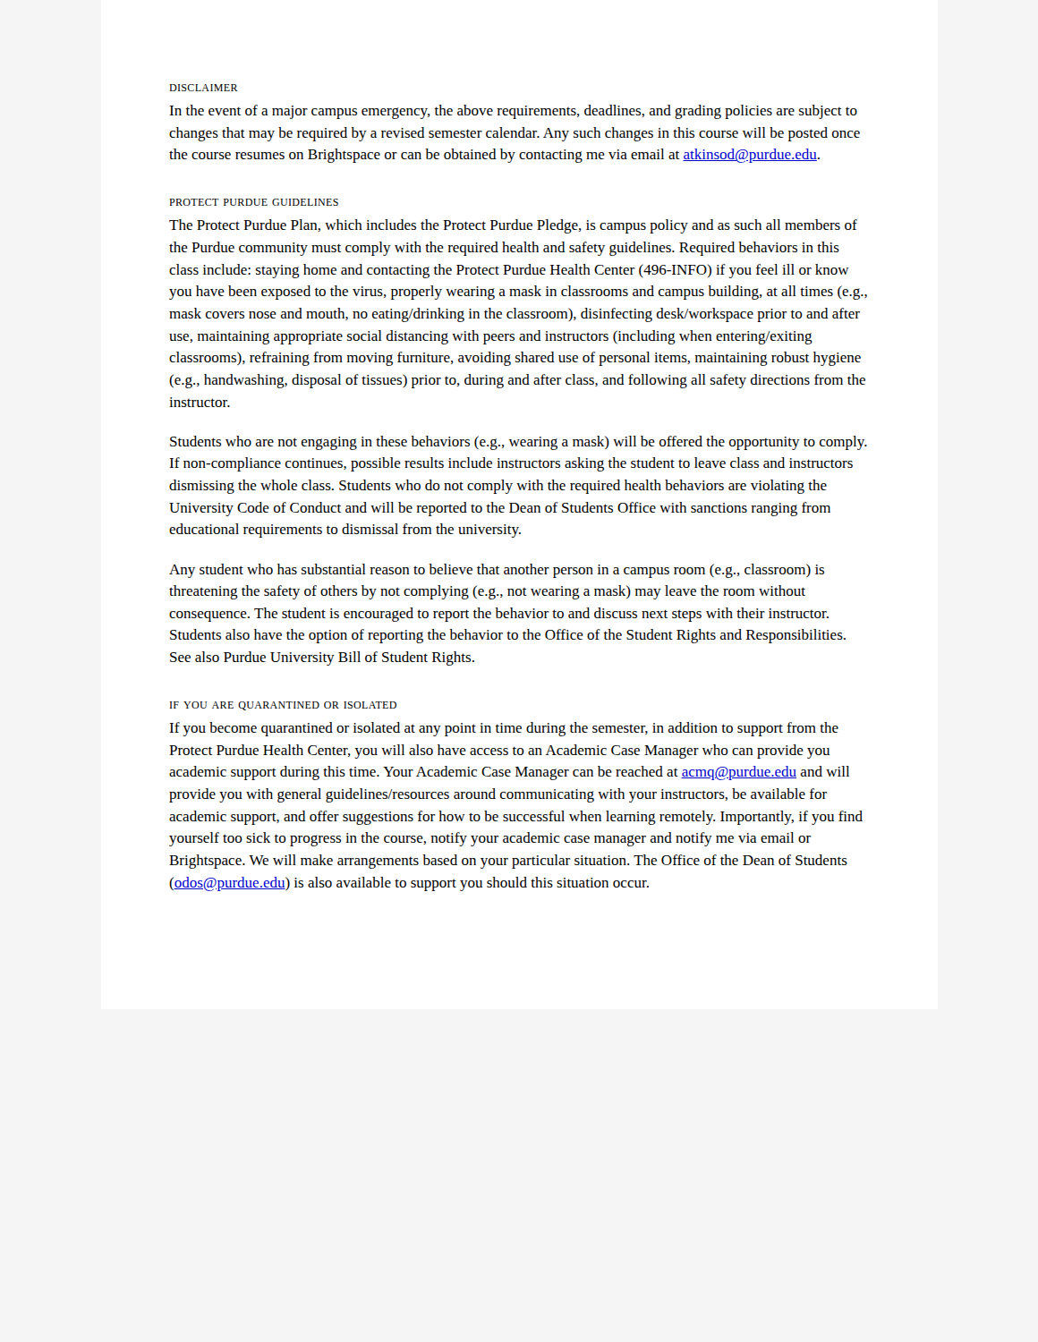Disclaimer
In the event of a major campus emergency, the above requirements, deadlines, and grading policies are subject to changes that may be required by a revised semester calendar. Any such changes in this course will be posted once the course resumes on Brightspace or can be obtained by contacting me via email at atkinsod@purdue.edu.
Protect Purdue Guidelines
The Protect Purdue Plan, which includes the Protect Purdue Pledge, is campus policy and as such all members of the Purdue community must comply with the required health and safety guidelines. Required behaviors in this class include: staying home and contacting the Protect Purdue Health Center (496-INFO) if you feel ill or know you have been exposed to the virus, properly wearing a mask in classrooms and campus building, at all times (e.g., mask covers nose and mouth, no eating/drinking in the classroom), disinfecting desk/workspace prior to and after use, maintaining appropriate social distancing with peers and instructors (including when entering/exiting classrooms), refraining from moving furniture, avoiding shared use of personal items, maintaining robust hygiene (e.g., handwashing, disposal of tissues) prior to, during and after class, and following all safety directions from the instructor.
Students who are not engaging in these behaviors (e.g., wearing a mask) will be offered the opportunity to comply. If non-compliance continues, possible results include instructors asking the student to leave class and instructors dismissing the whole class. Students who do not comply with the required health behaviors are violating the University Code of Conduct and will be reported to the Dean of Students Office with sanctions ranging from educational requirements to dismissal from the university.
Any student who has substantial reason to believe that another person in a campus room (e.g., classroom) is threatening the safety of others by not complying (e.g., not wearing a mask) may leave the room without consequence. The student is encouraged to report the behavior to and discuss next steps with their instructor. Students also have the option of reporting the behavior to the Office of the Student Rights and Responsibilities. See also Purdue University Bill of Student Rights.
If You are Quarantined or Isolated
If you become quarantined or isolated at any point in time during the semester, in addition to support from the Protect Purdue Health Center, you will also have access to an Academic Case Manager who can provide you academic support during this time. Your Academic Case Manager can be reached at acmq@purdue.edu and will provide you with general guidelines/resources around communicating with your instructors, be available for academic support, and offer suggestions for how to be successful when learning remotely. Importantly, if you find yourself too sick to progress in the course, notify your academic case manager and notify me via email or Brightspace. We will make arrangements based on your particular situation. The Office of the Dean of Students (odos@purdue.edu) is also available to support you should this situation occur.